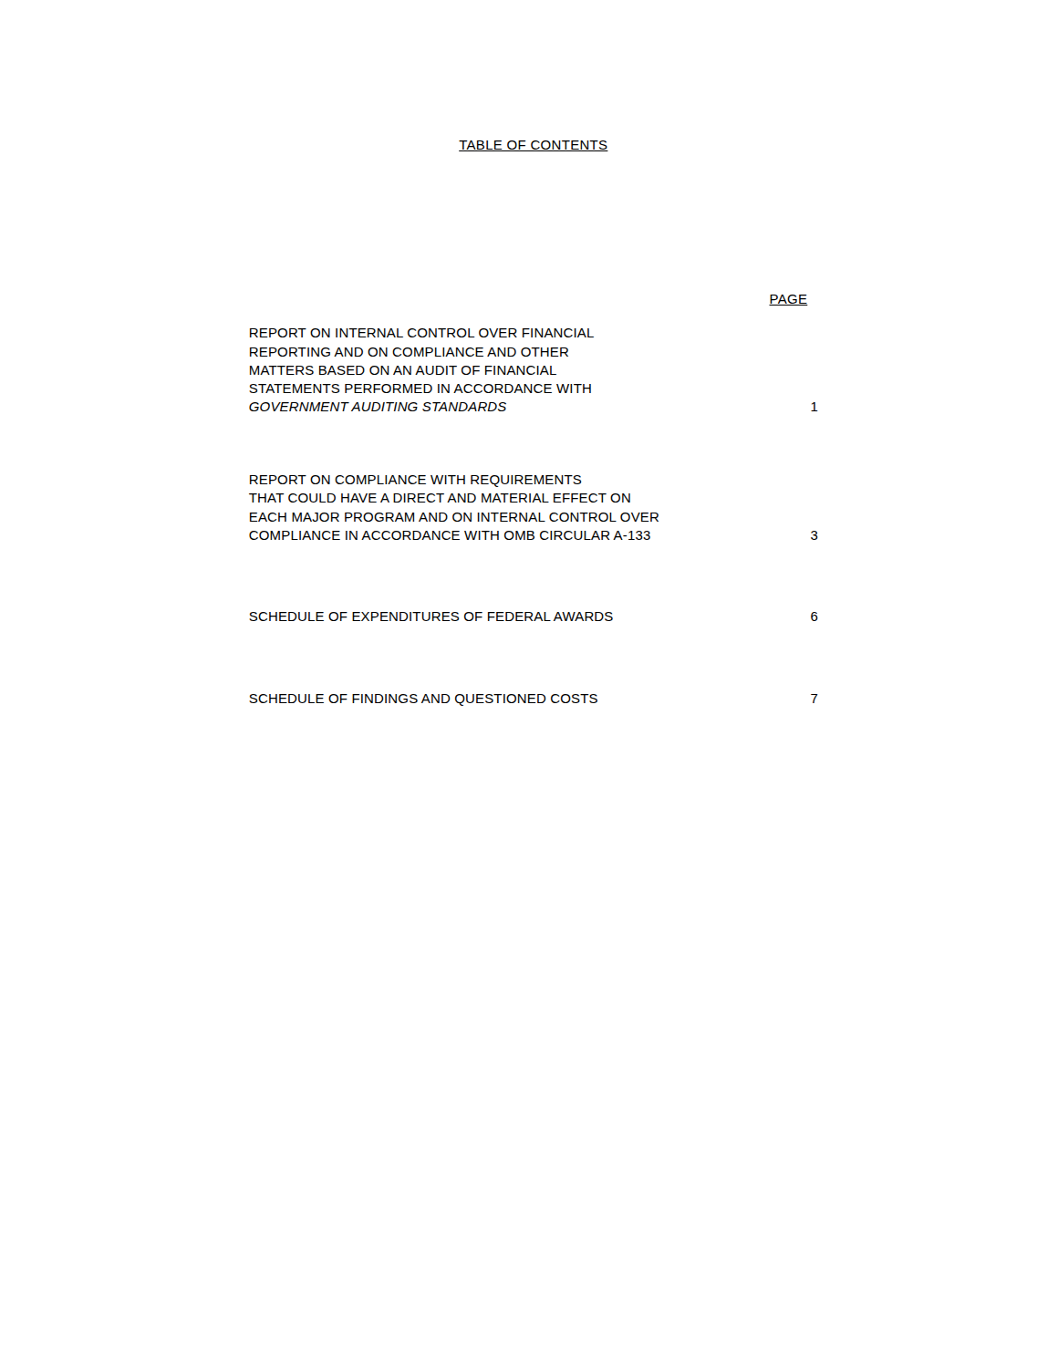TABLE OF CONTENTS
PAGE
| REPORT ON INTERNAL CONTROL OVER FINANCIAL REPORTING AND ON COMPLIANCE AND OTHER MATTERS BASED ON AN AUDIT OF FINANCIAL STATEMENTS PERFORMED IN ACCORDANCE WITH GOVERNMENT AUDITING STANDARDS | 1 |
| REPORT ON COMPLIANCE WITH REQUIREMENTS THAT COULD HAVE A DIRECT AND MATERIAL EFFECT ON EACH MAJOR PROGRAM AND ON INTERNAL CONTROL OVER COMPLIANCE IN ACCORDANCE WITH OMB CIRCULAR A-133 | 3 |
| Schedule of Expenditures of Federal Awards | 6 |
| Schedule of Findings and Questioned Costs | 7 |